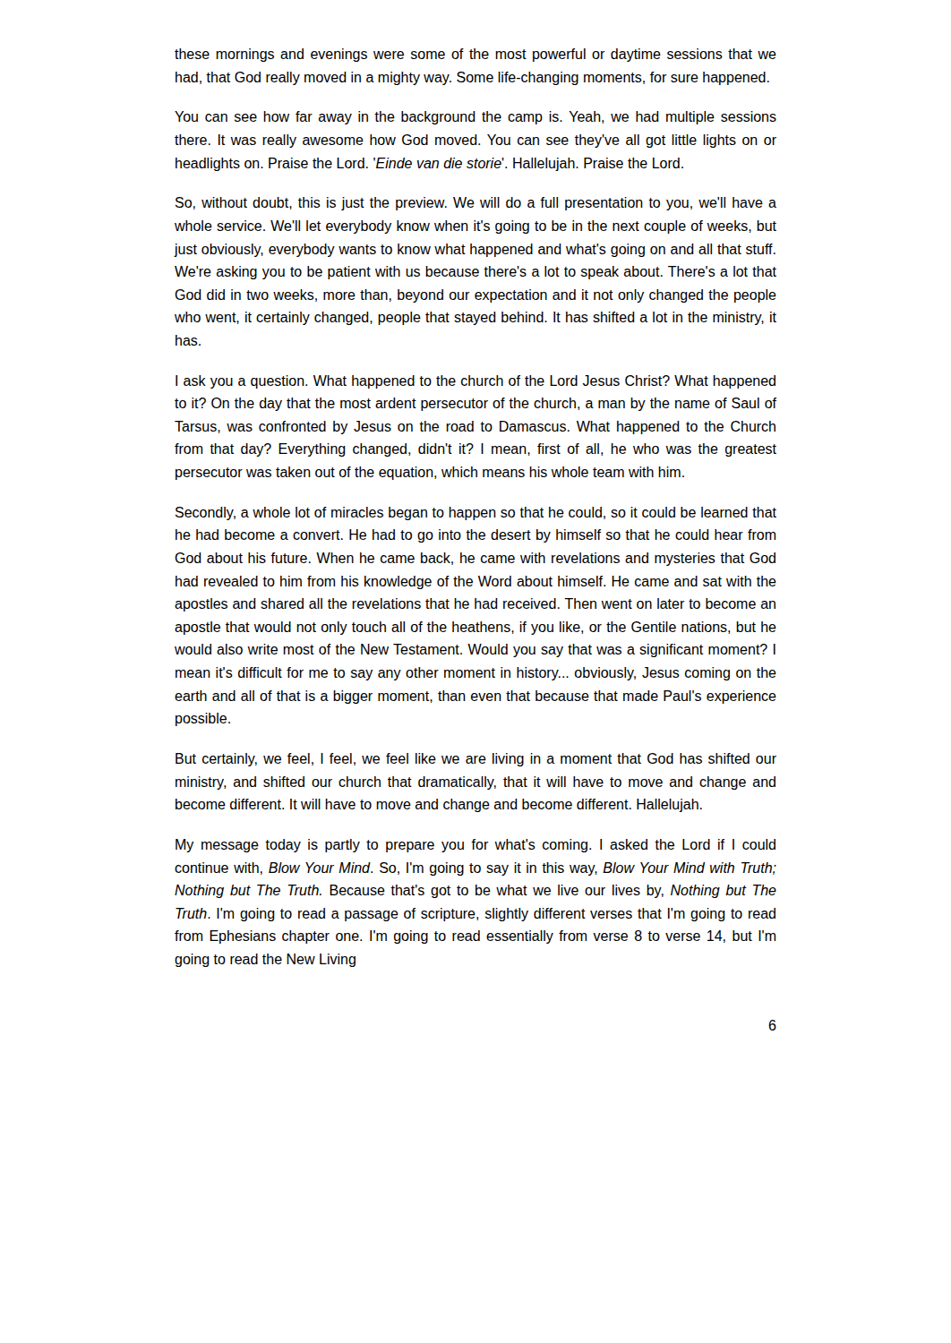these mornings and evenings were some of the most powerful or daytime sessions that we had, that God really moved in a mighty way. Some life-changing moments, for sure happened.
You can see how far away in the background the camp is. Yeah, we had multiple sessions there. It was really awesome how God moved. You can see they've all got little lights on or headlights on. Praise the Lord. 'Einde van die storie'. Hallelujah. Praise the Lord.
So, without doubt, this is just the preview. We will do a full presentation to you, we'll have a whole service. We'll let everybody know when it's going to be in the next couple of weeks, but just obviously, everybody wants to know what happened and what's going on and all that stuff. We're asking you to be patient with us because there's a lot to speak about. There's a lot that God did in two weeks, more than, beyond our expectation and it not only changed the people who went, it certainly changed, people that stayed behind. It has shifted a lot in the ministry, it has.
I ask you a question. What happened to the church of the Lord Jesus Christ? What happened to it? On the day that the most ardent persecutor of the church, a man by the name of Saul of Tarsus, was confronted by Jesus on the road to Damascus. What happened to the Church from that day? Everything changed, didn't it? I mean, first of all, he who was the greatest persecutor was taken out of the equation, which means his whole team with him.
Secondly, a whole lot of miracles began to happen so that he could, so it could be learned that he had become a convert. He had to go into the desert by himself so that he could hear from God about his future. When he came back, he came with revelations and mysteries that God had revealed to him from his knowledge of the Word about himself. He came and sat with the apostles and shared all the revelations that he had received. Then went on later to become an apostle that would not only touch all of the heathens, if you like, or the Gentile nations, but he would also write most of the New Testament. Would you say that was a significant moment? I mean it's difficult for me to say any other moment in history... obviously, Jesus coming on the earth and all of that is a bigger moment, than even that because that made Paul's experience possible.
But certainly, we feel, I feel, we feel like we are living in a moment that God has shifted our ministry, and shifted our church that dramatically, that it will have to move and change and become different. It will have to move and change and become different. Hallelujah.
My message today is partly to prepare you for what's coming. I asked the Lord if I could continue with, Blow Your Mind. So, I'm going to say it in this way, Blow Your Mind with Truth; Nothing but The Truth. Because that's got to be what we live our lives by, Nothing but The Truth. I'm going to read a passage of scripture, slightly different verses that I'm going to read from Ephesians chapter one. I'm going to read essentially from verse 8 to verse 14, but I'm going to read the New Living
6